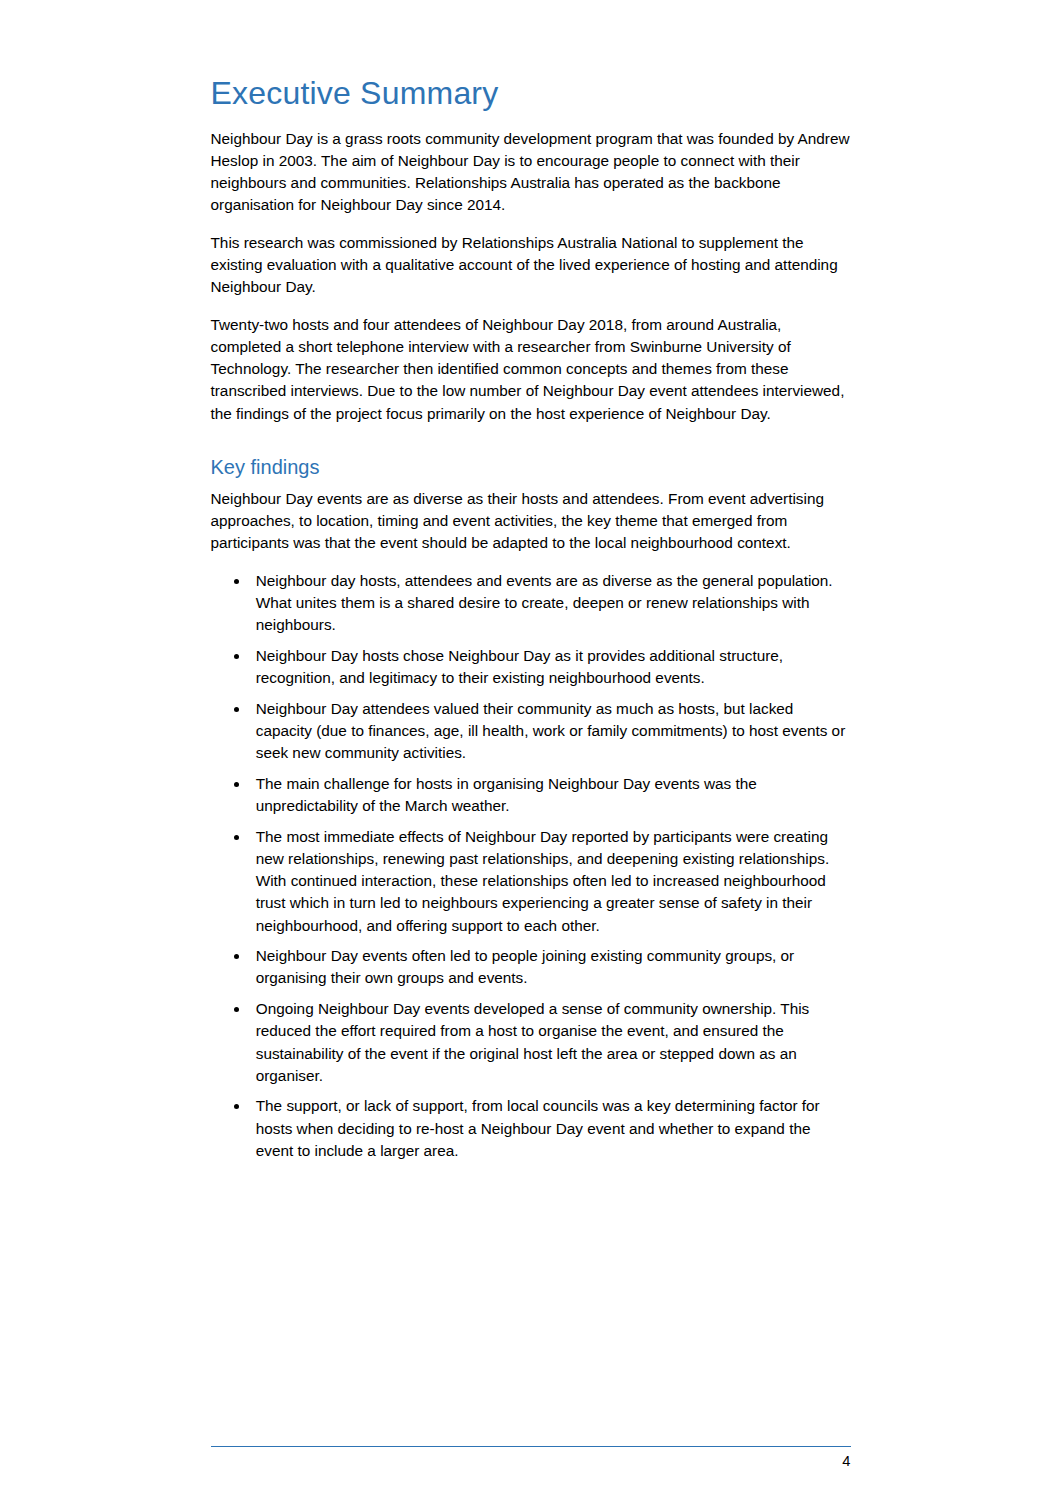Executive Summary
Neighbour Day is a grass roots community development program that was founded by Andrew Heslop in 2003. The aim of Neighbour Day is to encourage people to connect with their neighbours and communities. Relationships Australia has operated as the backbone organisation for Neighbour Day since 2014.
This research was commissioned by Relationships Australia National to supplement the existing evaluation with a qualitative account of the lived experience of hosting and attending Neighbour Day.
Twenty-two hosts and four attendees of Neighbour Day 2018, from around Australia, completed a short telephone interview with a researcher from Swinburne University of Technology. The researcher then identified common concepts and themes from these transcribed interviews. Due to the low number of Neighbour Day event attendees interviewed, the findings of the project focus primarily on the host experience of Neighbour Day.
Key findings
Neighbour Day events are as diverse as their hosts and attendees. From event advertising approaches, to location, timing and event activities, the key theme that emerged from participants was that the event should be adapted to the local neighbourhood context.
Neighbour day hosts, attendees and events are as diverse as the general population. What unites them is a shared desire to create, deepen or renew relationships with neighbours.
Neighbour Day hosts chose Neighbour Day as it provides additional structure, recognition, and legitimacy to their existing neighbourhood events.
Neighbour Day attendees valued their community as much as hosts, but lacked capacity (due to finances, age, ill health, work or family commitments) to host events or seek new community activities.
The main challenge for hosts in organising Neighbour Day events was the unpredictability of the March weather.
The most immediate effects of Neighbour Day reported by participants were creating new relationships, renewing past relationships, and deepening existing relationships. With continued interaction, these relationships often led to increased neighbourhood trust which in turn led to neighbours experiencing a greater sense of safety in their neighbourhood, and offering support to each other.
Neighbour Day events often led to people joining existing community groups, or organising their own groups and events.
Ongoing Neighbour Day events developed a sense of community ownership. This reduced the effort required from a host to organise the event, and ensured the sustainability of the event if the original host left the area or stepped down as an organiser.
The support, or lack of support, from local councils was a key determining factor for hosts when deciding to re-host a Neighbour Day event and whether to expand the event to include a larger area.
4